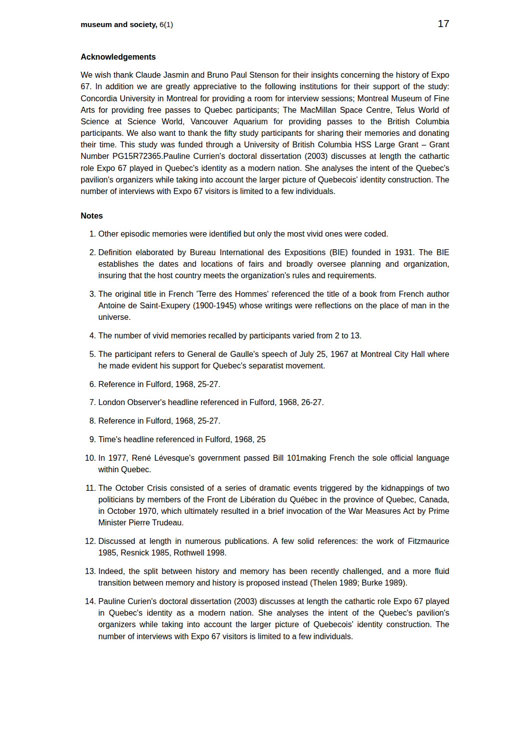museum and society, 6(1)
17
Acknowledgements
We wish thank Claude Jasmin and Bruno Paul Stenson for their insights concerning the history of Expo 67. In addition we are greatly appreciative to the following institutions for their support of the study: Concordia University in Montreal for providing a room for interview sessions; Montreal Museum of Fine Arts for providing free passes to Quebec participants; The MacMillan Space Centre, Telus World of Science at Science World, Vancouver Aquarium for providing passes to the British Columbia participants. We also want to thank the fifty study participants for sharing their memories and donating their time. This study was funded through a University of British Columbia HSS Large Grant – Grant Number PG15R72365.Pauline Currien's doctoral dissertation (2003) discusses at length the cathartic role Expo 67 played in Quebec's identity as a modern nation. She analyses the intent of the Quebec's pavilion's organizers while taking into account the larger picture of Quebecois' identity construction. The number of interviews with Expo 67 visitors is limited to a few individuals.
Notes
Other episodic memories were identified but only the most vivid ones were coded.
Definition elaborated by Bureau International des Expositions (BIE) founded in 1931. The BIE establishes the dates and locations of fairs and broadly oversee planning and organization, insuring that the host country meets the organization's rules and requirements.
The original title in French 'Terre des Hommes' referenced the title of a book from French author Antoine de Saint-Exupery (1900-1945) whose writings were reflections on the place of man in the universe.
The number of vivid memories recalled by participants varied from 2 to 13.
The participant refers to General de Gaulle's speech of July 25, 1967 at Montreal City Hall where he made evident his support for Quebec's separatist movement.
Reference in Fulford, 1968, 25-27.
London Observer's headline referenced in Fulford, 1968, 26-27.
Reference in Fulford, 1968, 25-27.
Time's headline referenced in Fulford, 1968, 25
In 1977, René Lévesque's government passed Bill 101making French the sole official language within Quebec.
The October Crisis consisted of a series of dramatic events triggered by the kidnappings of two politicians by members of the Front de Libération du Québec in the province of Quebec, Canada, in October 1970, which ultimately resulted in a brief invocation of the War Measures Act by Prime Minister Pierre Trudeau.
Discussed at length in numerous publications. A few solid references: the work of Fitzmaurice 1985, Resnick 1985, Rothwell 1998.
Indeed, the split between history and memory has been recently challenged, and a more fluid transition between memory and history is proposed instead (Thelen 1989; Burke 1989).
Pauline Curien's doctoral dissertation (2003) discusses at length the cathartic role Expo 67 played in Quebec's identity as a modern nation. She analyses the intent of the Quebec's pavilion's organizers while taking into account the larger picture of Quebecois' identity construction. The number of interviews with Expo 67 visitors is limited to a few individuals.